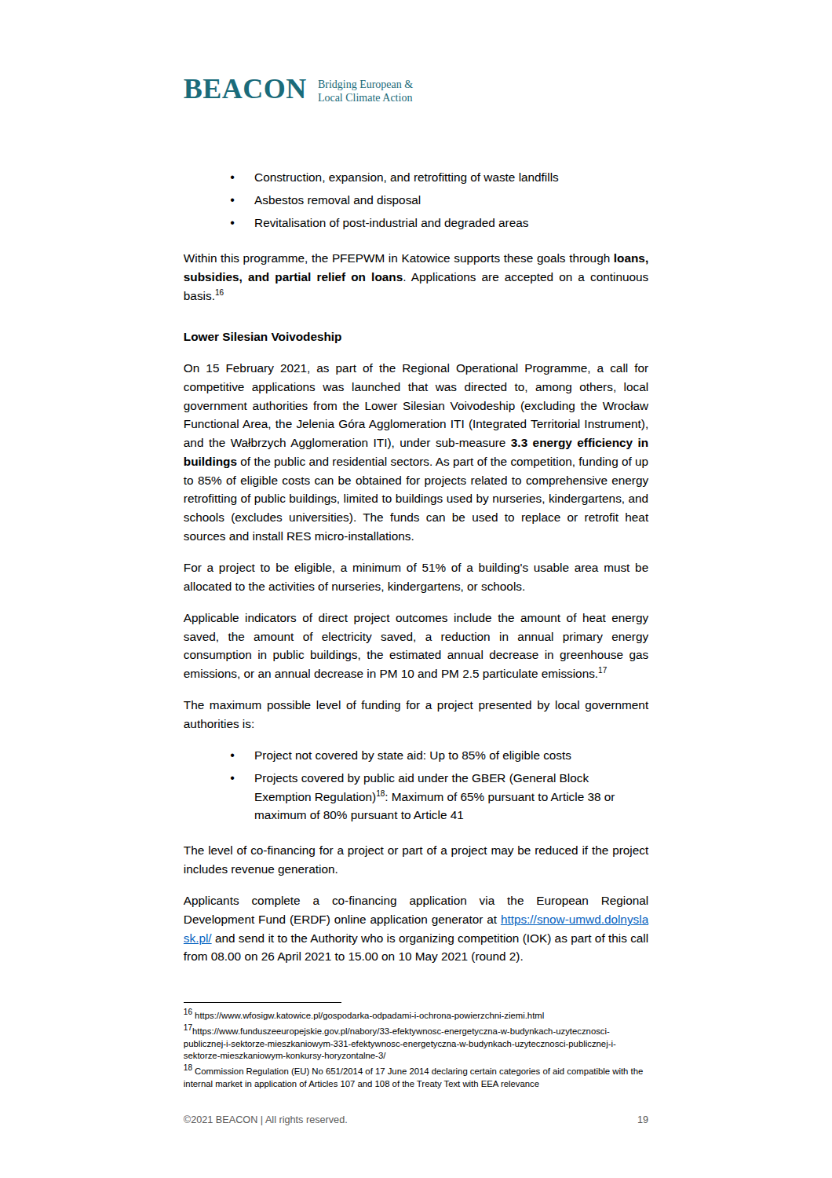BEACON
Bridging European &
Local Climate Action
Construction, expansion, and retrofitting of waste landfills
Asbestos removal and disposal
Revitalisation of post-industrial and degraded areas
Within this programme, the PFEPWM in Katowice supports these goals through loans, subsidies, and partial relief on loans. Applications are accepted on a continuous basis.16
Lower Silesian Voivodeship
On 15 February 2021, as part of the Regional Operational Programme, a call for competitive applications was launched that was directed to, among others, local government authorities from the Lower Silesian Voivodeship (excluding the Wrocław Functional Area, the Jelenia Góra Agglomeration ITI (Integrated Territorial Instrument), and the Wałbrzych Agglomeration ITI), under sub-measure 3.3 energy efficiency in buildings of the public and residential sectors. As part of the competition, funding of up to 85% of eligible costs can be obtained for projects related to comprehensive energy retrofitting of public buildings, limited to buildings used by nurseries, kindergartens, and schools (excludes universities). The funds can be used to replace or retrofit heat sources and install RES micro-installations.
For a project to be eligible, a minimum of 51% of a building's usable area must be allocated to the activities of nurseries, kindergartens, or schools.
Applicable indicators of direct project outcomes include the amount of heat energy saved, the amount of electricity saved, a reduction in annual primary energy consumption in public buildings, the estimated annual decrease in greenhouse gas emissions, or an annual decrease in PM 10 and PM 2.5 particulate emissions.17
The maximum possible level of funding for a project presented by local government authorities is:
Project not covered by state aid: Up to 85% of eligible costs
Projects covered by public aid under the GBER (General Block Exemption Regulation)18: Maximum of 65% pursuant to Article 38 or maximum of 80% pursuant to Article 41
The level of co-financing for a project or part of a project may be reduced if the project includes revenue generation.
Applicants complete a co-financing application via the European Regional Development Fund (ERDF) online application generator at https://snow-umwd.dolnyslask.pl/ and send it to the Authority who is organizing competition (IOK) as part of this call from 08.00 on 26 April 2021 to 15.00 on 10 May 2021 (round 2).
16 https://www.wfosigw.katowice.pl/gospodarka-odpadami-i-ochrona-powierzchni-ziemi.html
17https://www.funduszeeuropejskie.gov.pl/nabory/33-efektywnosc-energetyczna-w-budynkach-uzytecznosci-publicznej-i-sektorze-mieszkaniowym-331-efektywnosc-energetyczna-w-budynkach-uzytecznosci-publicznej-i-sektorze-mieszkaniowym-konkursy-horyzontalne-3/
18 Commission Regulation (EU) No 651/2014 of 17 June 2014 declaring certain categories of aid compatible with the internal market in application of Articles 107 and 108 of the Treaty Text with EEA relevance
©2021 BEACON | All rights reserved. 19